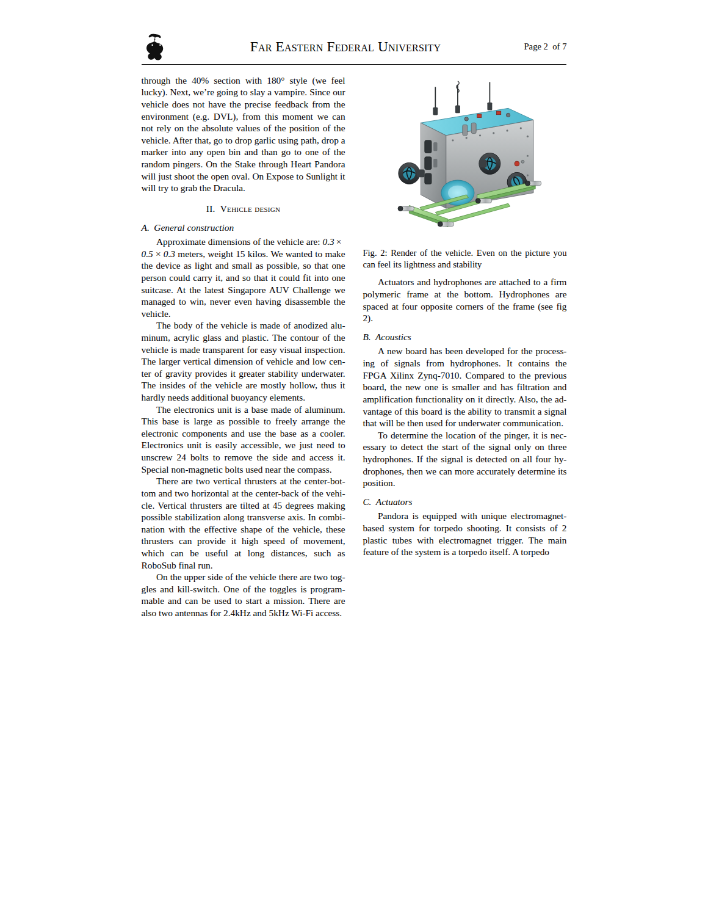Far Eastern Federal University
Page 2 of 7
through the 40% section with 180° style (we feel lucky). Next, we’re going to slay a vampire. Since our vehicle does not have the precise feedback from the environment (e.g. DVL), from this moment we can not rely on the absolute values of the position of the vehicle. After that, go to drop garlic using path, drop a marker into any open bin and than go to one of the random pingers. On the Stake through Heart Pandora will just shoot the open oval. On Expose to Sunlight it will try to grab the Dracula.
II. Vehicle design
A. General construction
Approximate dimensions of the vehicle are: 0.3 ×
0.5 × 0.3 meters, weight 15 kilos. We wanted to make the device as light and small as possible, so that one person could carry it, and so that it could fit into one suitcase. At the latest Singapore AUV Challenge we managed to win, never even having disassemble the vehicle.
The body of the vehicle is made of anodized aluminum, acrylic glass and plastic. The contour of the vehicle is made transparent for easy visual inspection. The larger vertical dimension of vehicle and low center of gravity provides it greater stability underwater. The insides of the vehicle are mostly hollow, thus it hardly needs additional buoyancy elements.
The electronics unit is a base made of aluminum. This base is large as possible to freely arrange the electronic components and use the base as a cooler. Electronics unit is easily accessible, we just need to unscrew 24 bolts to remove the side and access it. Special non-magnetic bolts used near the compass.
There are two vertical thrusters at the center-bottom and two horizontal at the center-back of the vehicle. Vertical thrusters are tilted at 45 degrees making possible stabilization along transverse axis. In combination with the effective shape of the vehicle, these thrusters can provide it high speed of movement, which can be useful at long distances, such as RoboSub final run.
On the upper side of the vehicle there are two toggles and kill-switch. One of the toggles is programmable and can be used to start a mission. There are also two antennas for 2.4kHz and 5kHz Wi-Fi access.
Fig. 2: Render of the vehicle. Even on the picture you can feel its lightness and stability
Actuators and hydrophones are attached to a firm polymeric frame at the bottom. Hydrophones are spaced at four opposite corners of the frame (see fig 2).
B. Acoustics
A new board has been developed for the processing of signals from hydrophones. It contains the FPGA Xilinx Zynq-7010. Compared to the previous board, the new one is smaller and has filtration and amplification functionality on it directly. Also, the advantage of this board is the ability to transmit a signal that will be then used for underwater communication.
To determine the location of the pinger, it is necessary to detect the start of the signal only on three hydrophones. If the signal is detected on all four hydrophones, then we can more accurately determine its position.
C. Actuators
Pandora is equipped with unique electromagnet-based system for torpedo shooting. It consists of 2 plastic tubes with electromagnet trigger. The main feature of the system is a torpedo itself. A torpedo